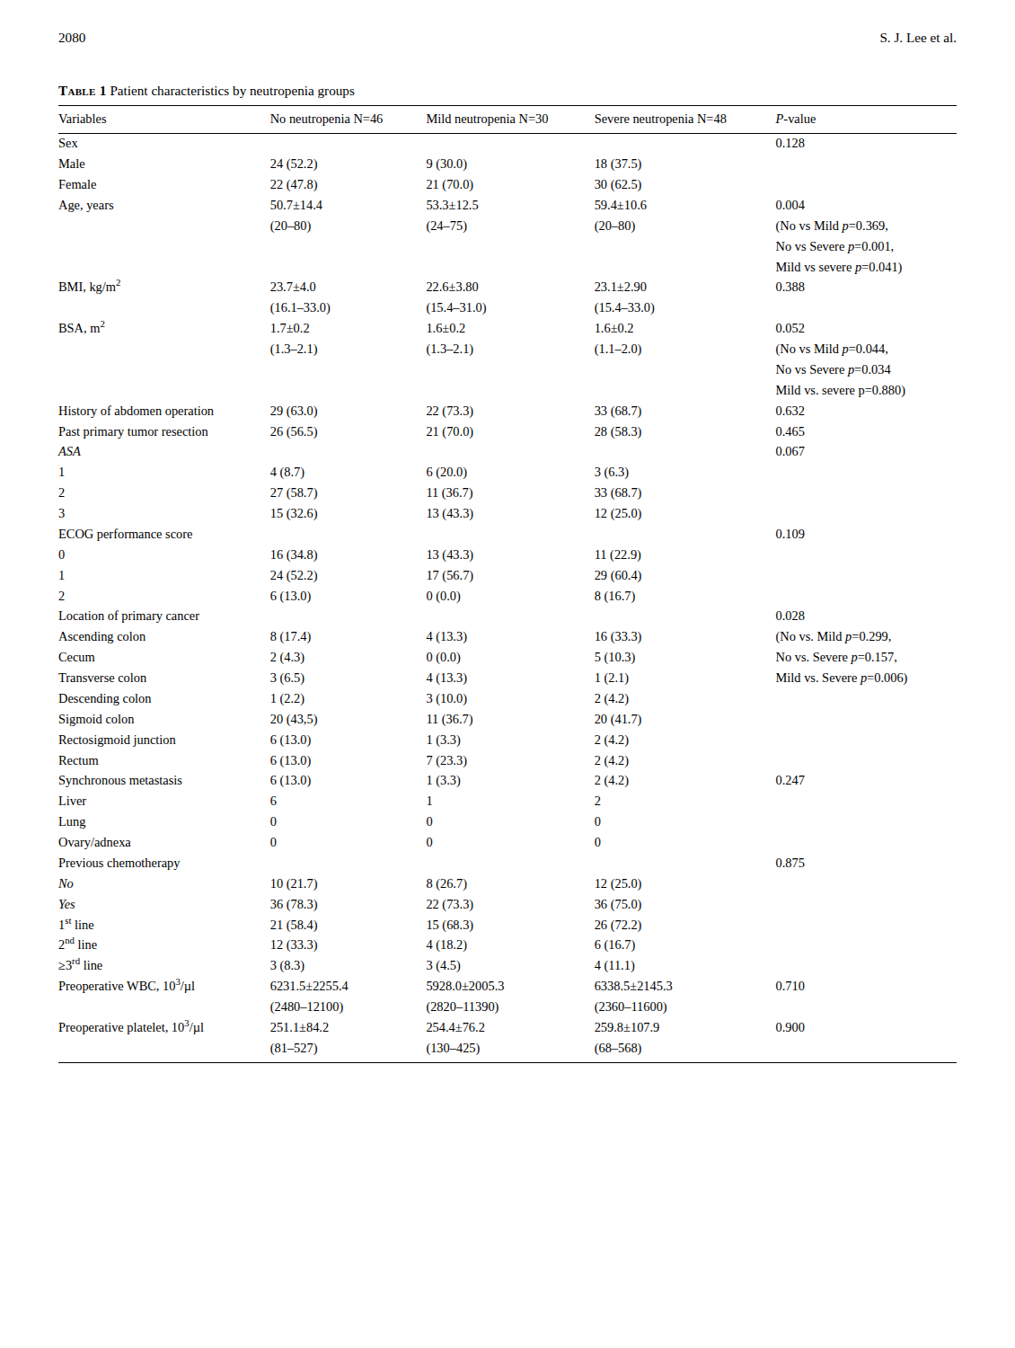2080 S. J. Lee et al.
Table 1 Patient characteristics by neutropenia groups
| Variables | No neutropenia N=46 | Mild neutropenia N=30 | Severe neutropenia N=48 | P -value |
| --- | --- | --- | --- | --- |
| Sex | | | | 0.128 |
| Male | 24 (52.2) | 9 (30.0) | 18 (37.5) | |
| Female | 22 (47.8) | 21 (70.0) | 30 (62.5) | |
| Age, years | 50.7±14.4 | 53.3±12.5 | 59.4±10.6 | 0.004 |
| | (20–80) | (24–75) | (20–80) | (No vs Mild p =0.369, |
| | | | | No vs Severe p =0.001, |
| | | | | Mild vs severe p =0.041) |
| BMI, kg/m 2 | 23.7±4.0 | 22.6±3.80 | 23.1±2.90 | 0.388 |
| | (16.1–33.0) | (15.4–31.0) | (15.4–33.0) | |
| BSA, m 2 | 1.7±0.2 | 1.6±0.2 | 1.6±0.2 | 0.052 |
| | (1.3–2.1) | (1.3–2.1) | (1.1–2.0) | (No vs Mild p =0.044, |
| | | | | No vs Severe p =0.034 |
| | | | | Mild vs. severe p=0.880) |
| History of abdomen operation | 29 (63.0) | 22 (73.3) | 33 (68.7) | 0.632 |
| Past primary tumor resection | 26 (56.5) | 21 (70.0) | 28 (58.3) | 0.465 |
| ASA | | | | 0.067 |
| 1 | 4 (8.7) | 6 (20.0) | 3 (6.3) | |
| 2 | 27 (58.7) | 11 (36.7) | 33 (68.7) | |
| 3 | 15 (32.6) | 13 (43.3) | 12 (25.0) | |
| ECOG performance score | | | | 0.109 |
| 0 | 16 (34.8) | 13 (43.3) | 11 (22.9) | |
| 1 | 24 (52.2) | 17 (56.7) | 29 (60.4) | |
| 2 | 6 (13.0) | 0 (0.0) | 8 (16.7) | |
| Location of primary cancer | | | | 0.028 |
| Ascending colon | 8 (17.4) | 4 (13.3) | 16 (33.3) | (No vs. Mild p =0.299, |
| Cecum | 2 (4.3) | 0 (0.0) | 5 (10.3) | No vs. Severe p =0.157, |
| Transverse colon | 3 (6.5) | 4 (13.3) | 1 (2.1) | Mild vs. Severe p =0.006) |
| Descending colon | 1 (2.2) | 3 (10.0) | 2 (4.2) | |
| Sigmoid colon | 20 (43,5) | 11 (36.7) | 20 (41.7) | |
| Rectosigmoid junction | 6 (13.0) | 1 (3.3) | 2 (4.2) | |
| Rectum | 6 (13.0) | 7 (23.3) | 2 (4.2) | |
| Synchronous metastasis | 6 (13.0) | 1 (3.3) | 2 (4.2) | 0.247 |
| Liver | 6 | 1 | 2 | |
| Lung | 0 | 0 | 0 | |
| Ovary/adnexa | 0 | 0 | 0 | |
| Previous chemotherapy | | | | 0.875 |
| No | 10 (21.7) | 8 (26.7) | 12 (25.0) | |
| Yes | 36 (78.3) | 22 (73.3) | 36 (75.0) | |
| 1 st line | 21 (58.4) | 15 (68.3) | 26 (72.2) | |
| 2 nd line | 12 (33.3) | 4 (18.2) | 6 (16.7) | |
| ≥3 rd line | 3 (8.3) | 3 (4.5) | 4 (11.1) | |
| Preoperative WBC, 10 3 /µl | 6231.5±2255.4 | 5928.0±2005.3 | 6338.5±2145.3 | 0.710 |
| | (2480–12100) | (2820–11390) | (2360–11600) | |
| Preoperative platelet, 10 3 /µl | 251.1±84.2 | 254.4±76.2 | 259.8±107.9 | 0.900 |
| | (81–527) | (130–425) | (68–568) | |